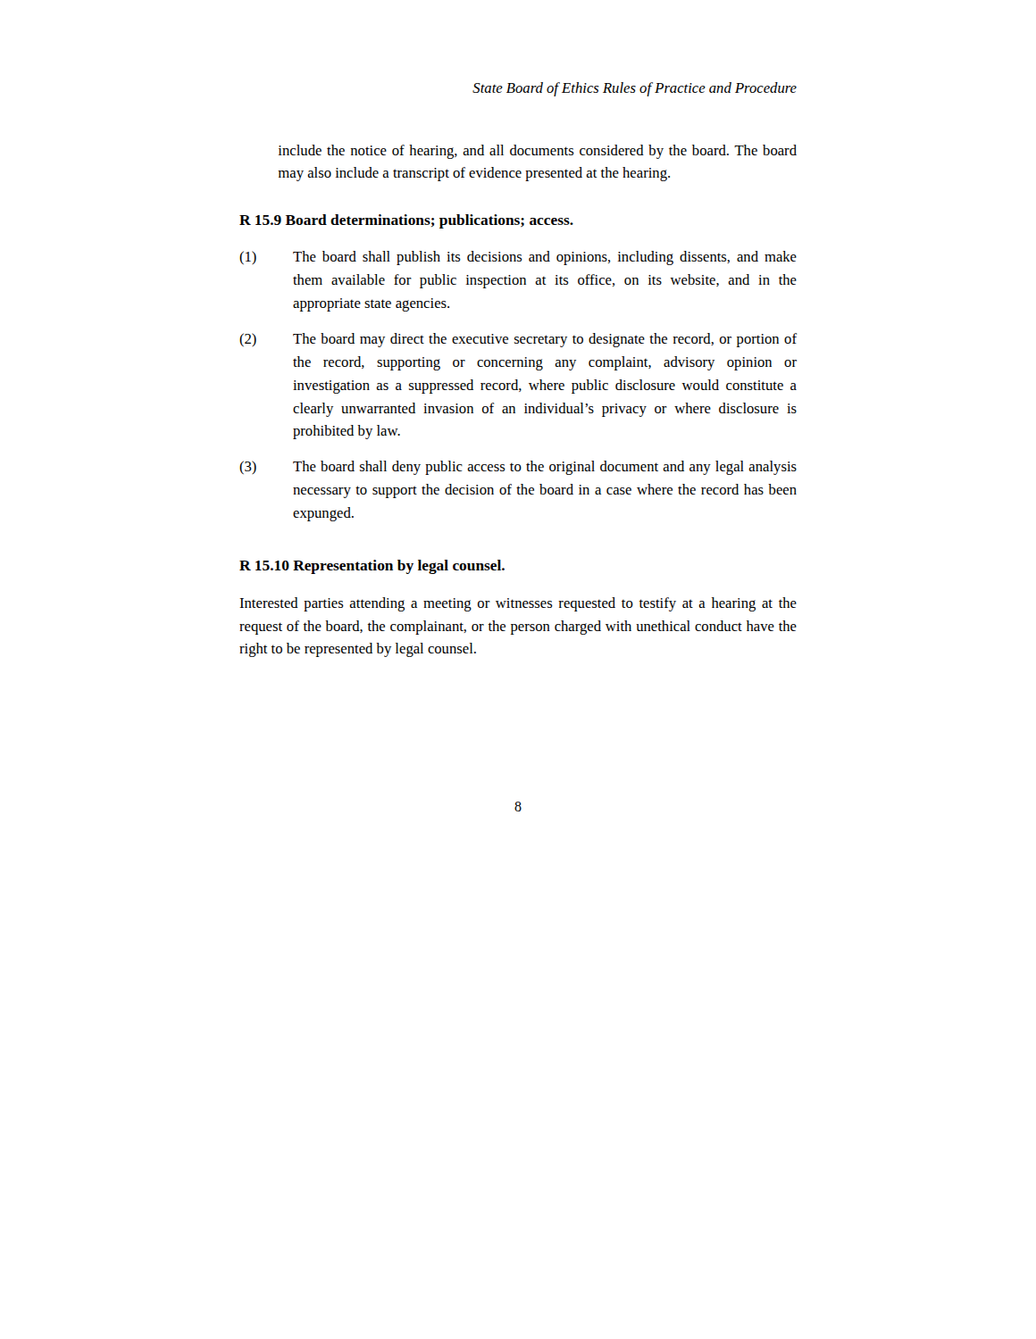State Board of Ethics Rules of Practice and Procedure
include the notice of hearing, and all documents considered by the board. The board may also include a transcript of evidence presented at the hearing.
R 15.9 Board determinations; publications; access.
(1) The board shall publish its decisions and opinions, including dissents, and make them available for public inspection at its office, on its website, and in the appropriate state agencies.
(2) The board may direct the executive secretary to designate the record, or portion of the record, supporting or concerning any complaint, advisory opinion or investigation as a suppressed record, where public disclosure would constitute a clearly unwarranted invasion of an individual’s privacy or where disclosure is prohibited by law.
(3) The board shall deny public access to the original document and any legal analysis necessary to support the decision of the board in a case where the record has been expunged.
R 15.10 Representation by legal counsel.
Interested parties attending a meeting or witnesses requested to testify at a hearing at the request of the board, the complainant, or the person charged with unethical conduct have the right to be represented by legal counsel.
8